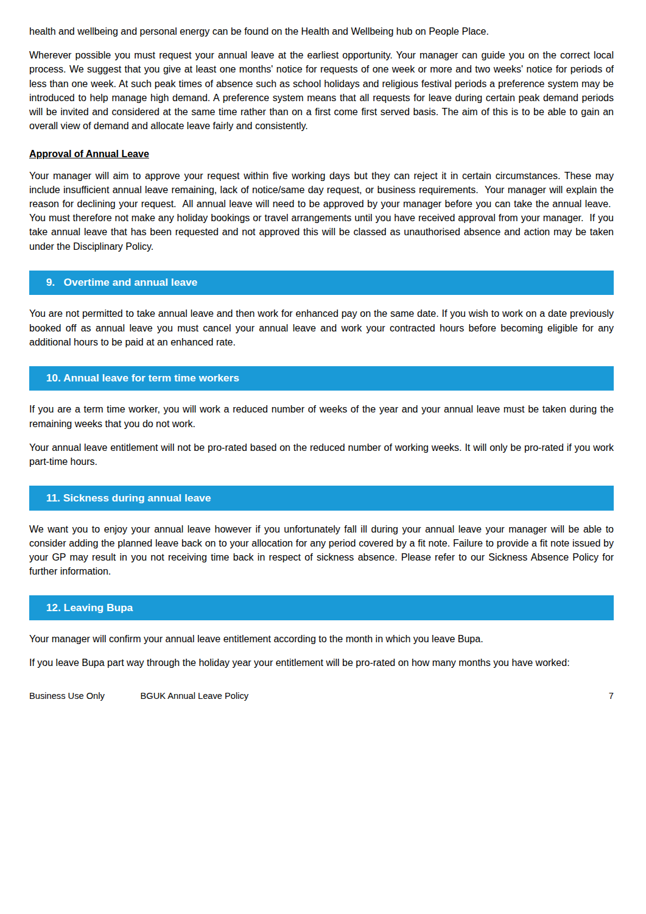health and wellbeing and personal energy can be found on the Health and Wellbeing hub on People Place.
Wherever possible you must request your annual leave at the earliest opportunity. Your manager can guide you on the correct local process. We suggest that you give at least one months' notice for requests of one week or more and two weeks' notice for periods of less than one week. At such peak times of absence such as school holidays and religious festival periods a preference system may be introduced to help manage high demand. A preference system means that all requests for leave during certain peak demand periods will be invited and considered at the same time rather than on a first come first served basis. The aim of this is to be able to gain an overall view of demand and allocate leave fairly and consistently.
Approval of Annual Leave
Your manager will aim to approve your request within five working days but they can reject it in certain circumstances. These may include insufficient annual leave remaining, lack of notice/same day request, or business requirements. Your manager will explain the reason for declining your request. All annual leave will need to be approved by your manager before you can take the annual leave. You must therefore not make any holiday bookings or travel arrangements until you have received approval from your manager. If you take annual leave that has been requested and not approved this will be classed as unauthorised absence and action may be taken under the Disciplinary Policy.
9. Overtime and annual leave
You are not permitted to take annual leave and then work for enhanced pay on the same date. If you wish to work on a date previously booked off as annual leave you must cancel your annual leave and work your contracted hours before becoming eligible for any additional hours to be paid at an enhanced rate.
10. Annual leave for term time workers
If you are a term time worker, you will work a reduced number of weeks of the year and your annual leave must be taken during the remaining weeks that you do not work.
Your annual leave entitlement will not be pro-rated based on the reduced number of working weeks. It will only be pro-rated if you work part-time hours.
11. Sickness during annual leave
We want you to enjoy your annual leave however if you unfortunately fall ill during your annual leave your manager will be able to consider adding the planned leave back on to your allocation for any period covered by a fit note. Failure to provide a fit note issued by your GP may result in you not receiving time back in respect of sickness absence. Please refer to our Sickness Absence Policy for further information.
12. Leaving Bupa
Your manager will confirm your annual leave entitlement according to the month in which you leave Bupa.
If you leave Bupa part way through the holiday year your entitlement will be pro-rated on how many months you have worked:
Business Use Only BGUK Annual Leave Policy 7